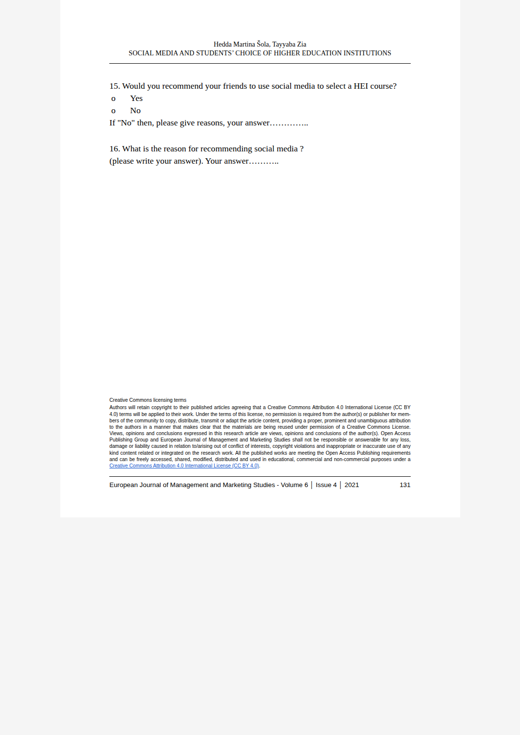Hedda Martina Šola, Tayyaba Zia
SOCIAL MEDIA AND STUDENTS’ CHOICE OF HIGHER EDUCATION INSTITUTIONS
15. Would you recommend your friends to use social media to select a HEI course?
Yes
No
If "No" then, please give reasons, your answer…………..
16. What is the reason for recommending social media ?
(please write your answer). Your answer………..
Creative Commons licensing terms
Authors will retain copyright to their published articles agreeing that a Creative Commons Attribution 4.0 International License (CC BY 4.0) terms will be applied to their work. Under the terms of this license, no permission is required from the author(s) or publisher for members of the community to copy, distribute, transmit or adapt the article content, providing a proper, prominent and unambiguous attribution to the authors in a manner that makes clear that the materials are being reused under permission of a Creative Commons License. Views, opinions and conclusions expressed in this research article are views, opinions and conclusions of the author(s). Open Access Publishing Group and European Journal of Management and Marketing Studies shall not be responsible or answerable for any loss, damage or liability caused in relation to/arising out of conflict of interests, copyright violations and inappropriate or inaccurate use of any kind content related or integrated on the research work. All the published works are meeting the Open Access Publishing requirements and can be freely accessed, shared, modified, distributed and used in educational, commercial and non-commercial purposes under a Creative Commons Attribution 4.0 International License (CC BY 4.0).
European Journal of Management and Marketing Studies - Volume 6 │ Issue 4 │ 2021 131